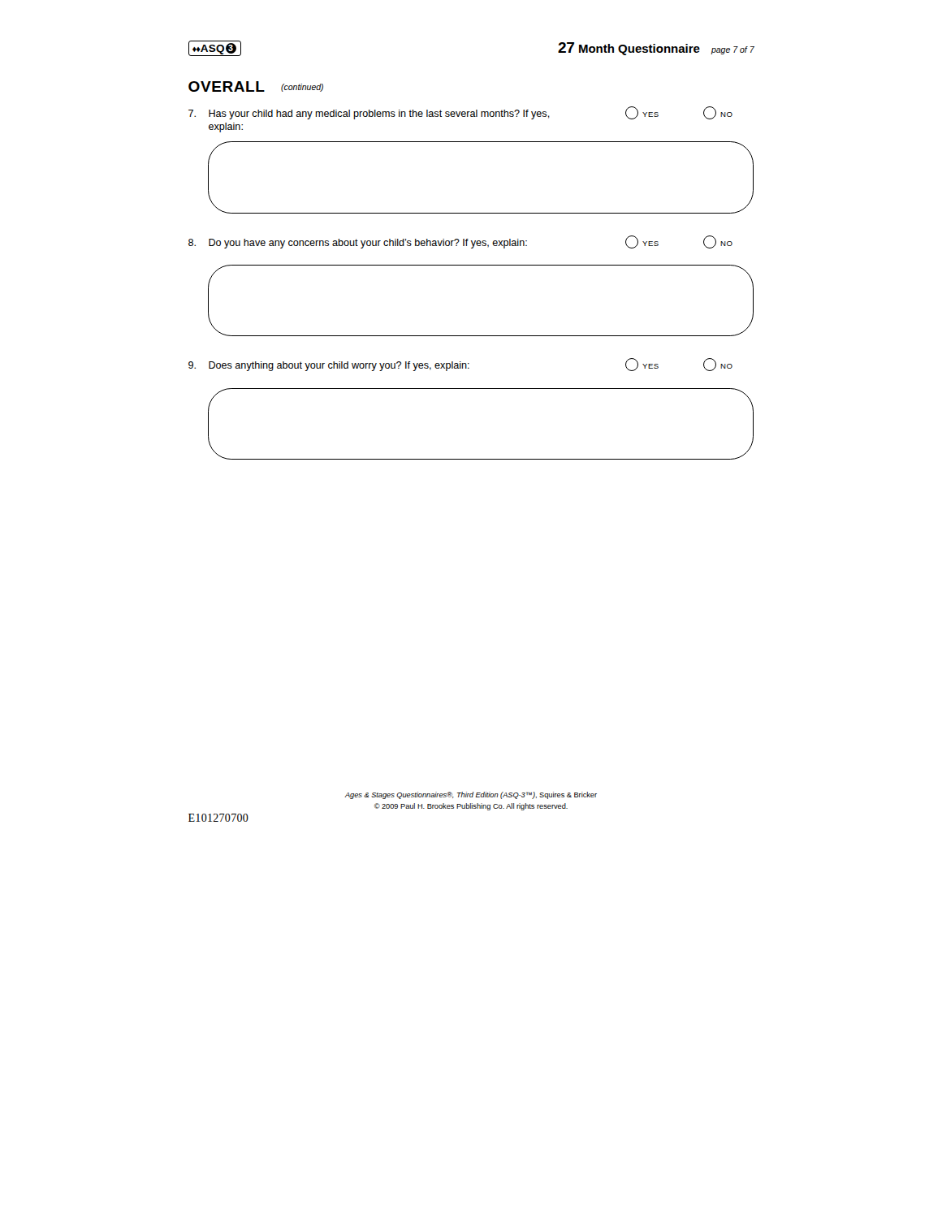♦♦ASQ 3
27 Month Questionnaire page 7 of 7
OVERALL (continued)
7.
Has your child had any medical problems in the last several months? If yes, explain:
YES NO
8.
Do you have any concerns about your child’s behavior? If yes, explain:
YES NO
9.
Does anything about your child worry you? If yes, explain:
YES NO
E101270700
Ages & Stages Questionnaires®, Third Edition (ASQ-3™), Squires & Bricker
© 2009 Paul H. Brookes Publishing Co. All rights reserved.